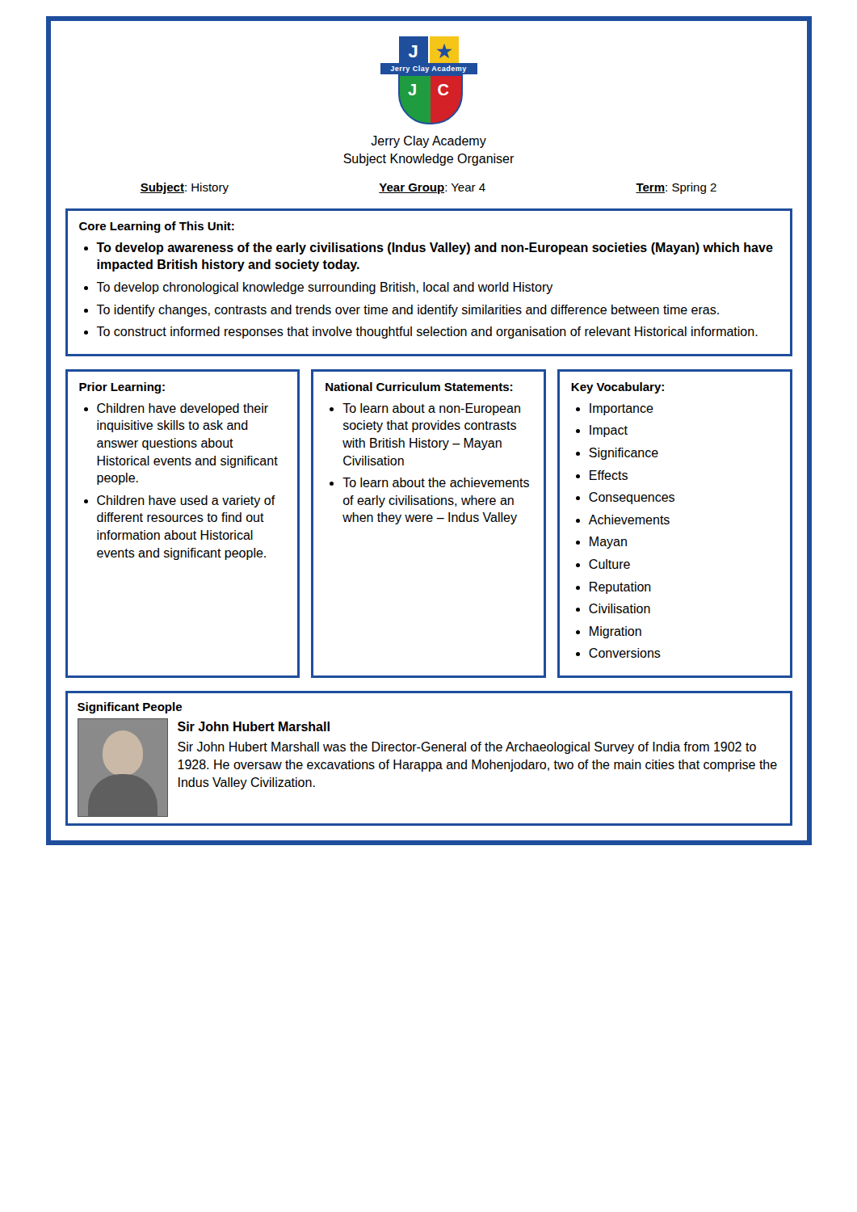J★
Jerry Clay Academy
JC
Jerry Clay Academy
Subject Knowledge Organiser
Subject: History
Year Group: Year 4
Term: Spring 2
Core Learning of This Unit:
To develop awareness of the early civilisations (Indus Valley) and non-European societies (Mayan) which have impacted British history and society today.
To develop chronological knowledge surrounding British, local and world History
To identify changes, contrasts and trends over time and identify similarities and difference between time eras.
To construct informed responses that involve thoughtful selection and organisation of relevant Historical information.
Prior Learning:
Children have developed their inquisitive skills to ask and answer questions about Historical events and significant people.
Children have used a variety of different resources to find out information about Historical events and significant people.
National Curriculum Statements:
To learn about a non-European society that provides contrasts with British History – Mayan Civilisation
To learn about the achievements of early civilisations, where an when they were – Indus Valley
Key Vocabulary:
Importance
Impact
Significance
Effects
Consequences
Achievements
Mayan
Culture
Reputation
Civilisation
Migration
Conversions
Significant People
Sir John Hubert Marshall
Sir John Hubert Marshall was the Director-General of the Archaeological Survey of India from 1902 to 1928. He oversaw the excavations of Harappa and Mohenjodaro, two of the main cities that comprise the Indus Valley Civilization.